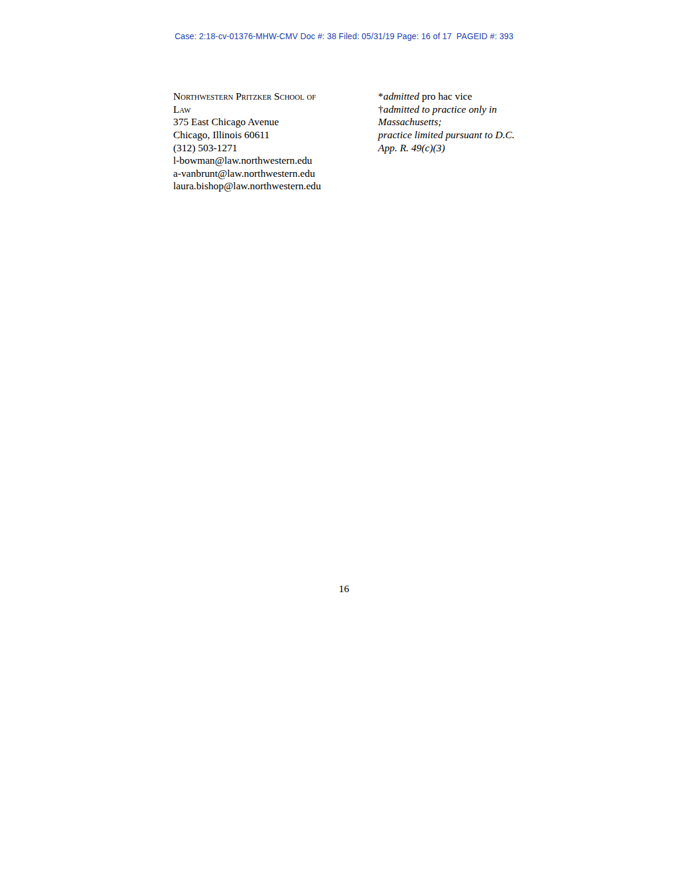Case: 2:18-cv-01376-MHW-CMV Doc #: 38 Filed: 05/31/19 Page: 16 of 17 PAGEID #: 393
Northwestern Pritzker School of
Law
375 East Chicago Avenue
Chicago, Illinois 60611
(312) 503-1271
l-bowman@law.northwestern.edu
a-vanbrunt@law.northwestern.edu
laura.bishop@law.northwestern.edu
*admitted pro hac vice
†admitted to practice only in Massachusetts;
practice limited pursuant to D.C. App. R. 49(c)(3)
16